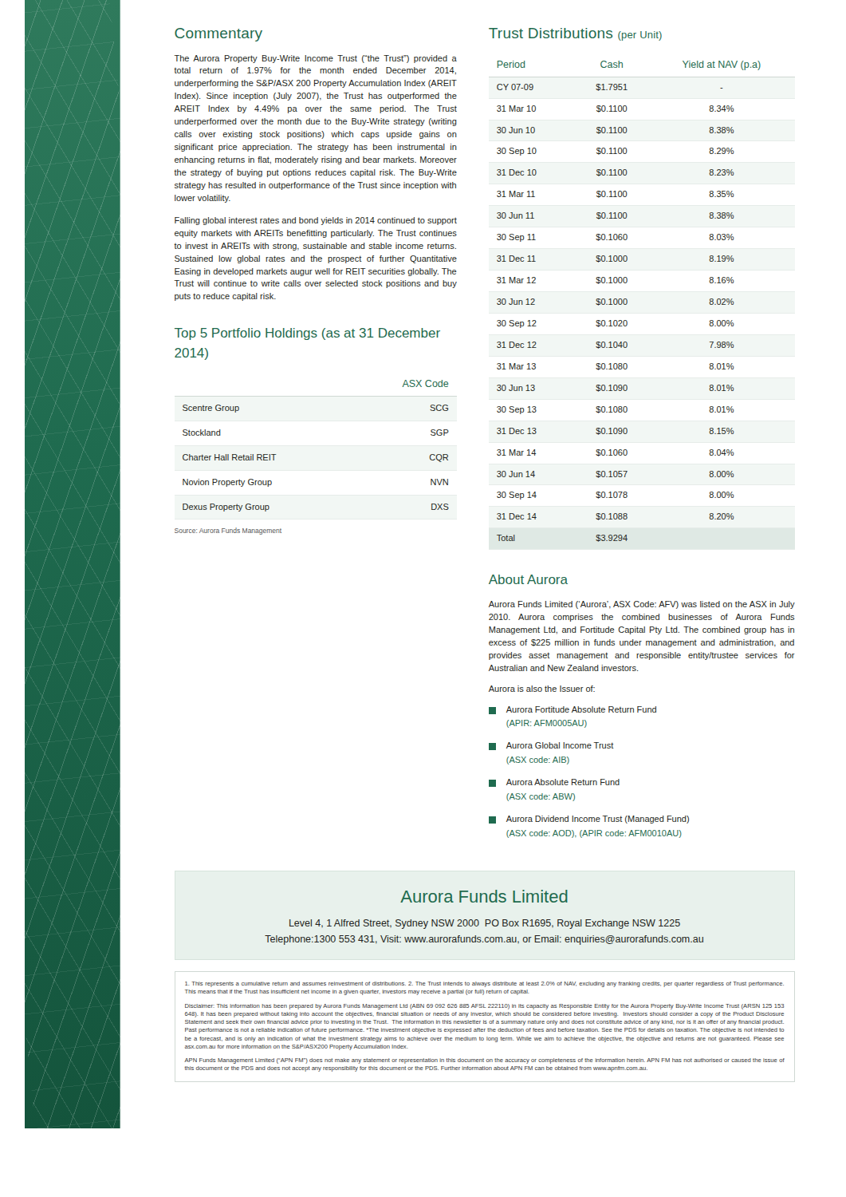Commentary
The Aurora Property Buy-Write Income Trust (“the Trust”) provided a total return of 1.97% for the month ended December 2014, underperforming the S&P/ASX 200 Property Accumulation Index (AREIT Index). Since inception (July 2007), the Trust has outperformed the AREIT Index by 4.49% pa over the same period. The Trust underperformed over the month due to the Buy-Write strategy (writing calls over existing stock positions) which caps upside gains on significant price appreciation. The strategy has been instrumental in enhancing returns in flat, moderately rising and bear markets. Moreover the strategy of buying put options reduces capital risk. The Buy-Write strategy has resulted in outperformance of the Trust since inception with lower volatility.
Falling global interest rates and bond yields in 2014 continued to support equity markets with AREITs benefitting particularly. The Trust continues to invest in AREITs with strong, sustainable and stable income returns. Sustained low global rates and the prospect of further Quantitative Easing in developed markets augur well for REIT securities globally. The Trust will continue to write calls over selected stock positions and buy puts to reduce capital risk.
Top 5 Portfolio Holdings (as at 31 December 2014)
| | ASX Code |
| --- | --- |
| Scentre Group | SCG |
| Stockland | SGP |
| Charter Hall Retail REIT | CQR |
| Novion Property Group | NVN |
| Dexus Property Group | DXS |
Source: Aurora Funds Management
Trust Distributions (per Unit)
| Period | Cash | Yield at NAV (p.a) |
| --- | --- | --- |
| CY 07-09 | $1.7951 | - |
| 31 Mar 10 | $0.1100 | 8.34% |
| 30 Jun 10 | $0.1100 | 8.38% |
| 30 Sep 10 | $0.1100 | 8.29% |
| 31 Dec 10 | $0.1100 | 8.23% |
| 31 Mar 11 | $0.1100 | 8.35% |
| 30 Jun 11 | $0.1100 | 8.38% |
| 30 Sep 11 | $0.1060 | 8.03% |
| 31 Dec 11 | $0.1000 | 8.19% |
| 31 Mar 12 | $0.1000 | 8.16% |
| 30 Jun 12 | $0.1000 | 8.02% |
| 30 Sep 12 | $0.1020 | 8.00% |
| 31 Dec 12 | $0.1040 | 7.98% |
| 31 Mar 13 | $0.1080 | 8.01% |
| 30 Jun 13 | $0.1090 | 8.01% |
| 30 Sep 13 | $0.1080 | 8.01% |
| 31 Dec 13 | $0.1090 | 8.15% |
| 31 Mar 14 | $0.1060 | 8.04% |
| 30 Jun 14 | $0.1057 | 8.00% |
| 30 Sep 14 | $0.1078 | 8.00% |
| 31 Dec 14 | $0.1088 | 8.20% |
| Total | $3.9294 | |
About Aurora
Aurora Funds Limited (‘Aurora’, ASX Code: AFV) was listed on the ASX in July 2010. Aurora comprises the combined businesses of Aurora Funds Management Ltd, and Fortitude Capital Pty Ltd. The combined group has in excess of $225 million in funds under management and administration, and provides asset management and responsible entity/trustee services for Australian and New Zealand investors.
Aurora is also the Issuer of:
Aurora Fortitude Absolute Return Fund (APIR: AFM0005AU)
Aurora Global Income Trust (ASX code: AIB)
Aurora Absolute Return Fund (ASX code: ABW)
Aurora Dividend Income Trust (Managed Fund) (ASX code: AOD), (APIR code: AFM0010AU)
Aurora Funds Limited
Level 4, 1 Alfred Street, Sydney NSW 2000 PO Box R1695, Royal Exchange NSW 1225
Telephone:1300 553 431, Visit: www.aurorafunds.com.au, or Email: enquiries@aurorafunds.com.au
1. This represents a cumulative return and assumes reinvestment of distributions. 2. The Trust intends to always distribute at least 2.0% of NAV, excluding any franking credits, per quarter regardless of Trust performance. This means that if the Trust has insufficient net income in a given quarter, investors may receive a partial (or full) return of capital.
Disclaimer: This information has been prepared by Aurora Funds Management Ltd (ABN 69 092 626 885 AFSL 222110) in its capacity as Responsible Entity for the Aurora Property Buy-Write Income Trust (ARSN 125 153 648). It has been prepared without taking into account the objectives, financial situation or needs of any investor, which should be considered before investing. Investors should consider a copy of the Product Disclosure Statement and seek their own financial advice prior to investing in the Trust. The information in this newsletter is of a summary nature only and does not constitute advice of any kind, nor is it an offer of any financial product. Past performance is not a reliable indication of future performance. *The investment objective is expressed after the deduction of fees and before taxation. See the PDS for details on taxation. The objective is not intended to be a forecast, and is only an indication of what the investment strategy aims to achieve over the medium to long term. While we aim to achieve the objective, the objective and returns are not guaranteed. Please see asx.com.au for more information on the S&P/ASX200 Property Accumulation Index.
APN Funds Management Limited (“APN FM”) does not make any statement or representation in this document on the accuracy or completeness of the information herein. APN FM has not authorised or caused the issue of this document or the PDS and does not accept any responsibility for this document or the PDS. Further information about APN FM can be obtained from www.apnfm.com.au.